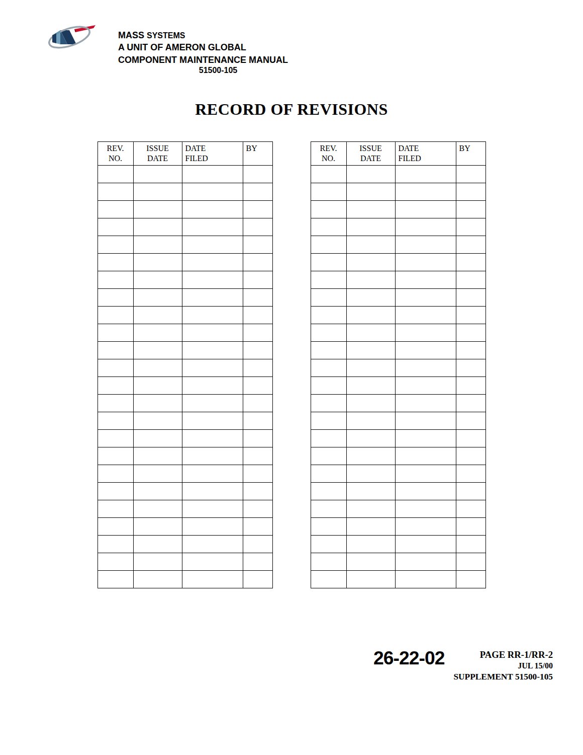MASS SYSTEMS
A UNIT OF AMERON GLOBAL
COMPONENT MAINTENANCE MANUAL
51500-105
RECORD OF REVISIONS
| REV. NO. | ISSUE DATE | DATE FILED | BY |
| --- | --- | --- | --- |
| REV. NO. | ISSUE DATE | DATE FILED | BY |
| --- | --- | --- | --- |
26-22-02
PAGE RR-1/RR-2
JUL 15/00
SUPPLEMENT 51500-105